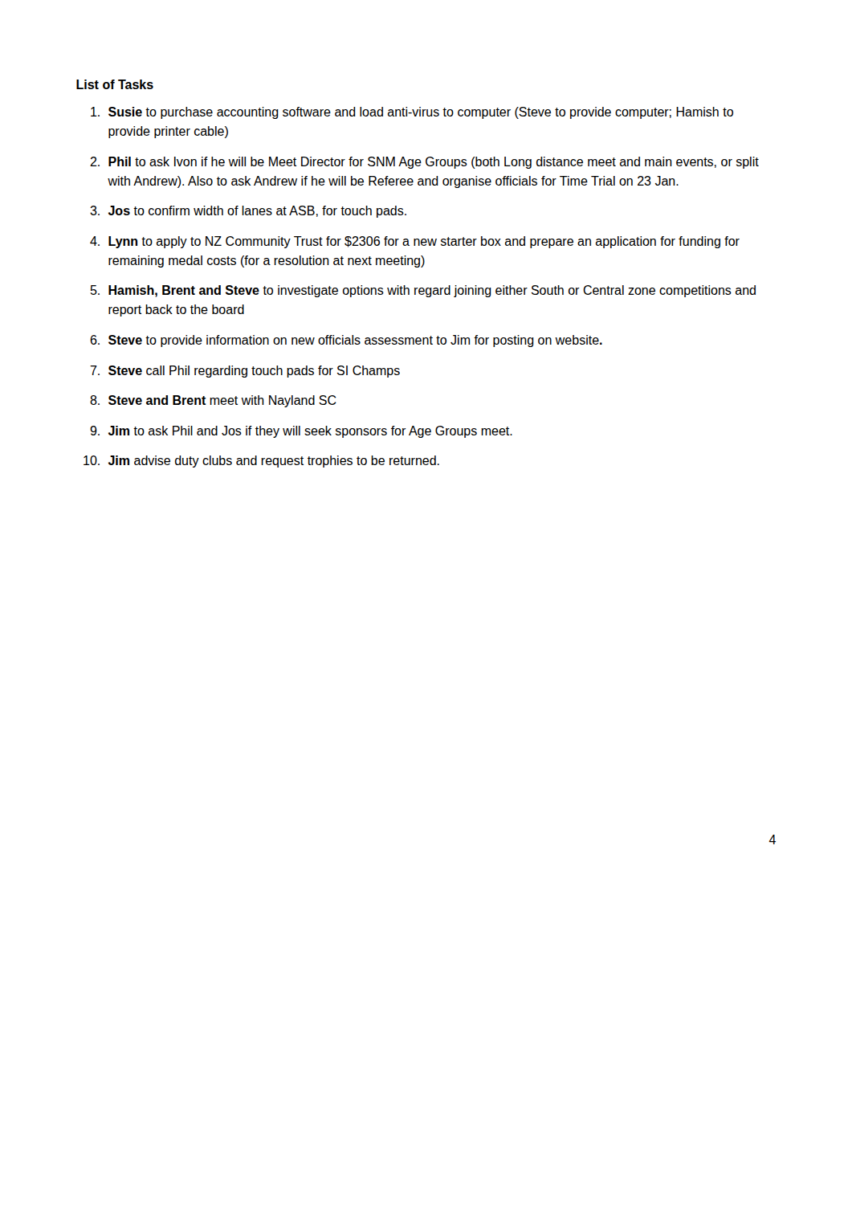List of Tasks
Susie to purchase accounting software and load anti-virus to computer (Steve to provide computer; Hamish to provide printer cable)
Phil to ask Ivon if he will be Meet Director for SNM Age Groups (both Long distance meet and main events, or split with Andrew). Also to ask Andrew if he will be Referee and organise officials for Time Trial on 23 Jan.
Jos to confirm width of lanes at ASB, for touch pads.
Lynn to apply to NZ Community Trust for $2306 for a new starter box and prepare an application for funding for remaining medal costs (for a resolution at next meeting)
Hamish, Brent and Steve to investigate options with regard joining either South or Central zone competitions and report back to the board
Steve to provide information on new officials assessment to Jim for posting on website.
Steve call Phil regarding touch pads for SI Champs
Steve and Brent meet with Nayland SC
Jim to ask Phil and Jos if they will seek sponsors for Age Groups meet.
Jim advise duty clubs and request trophies to be returned.
4